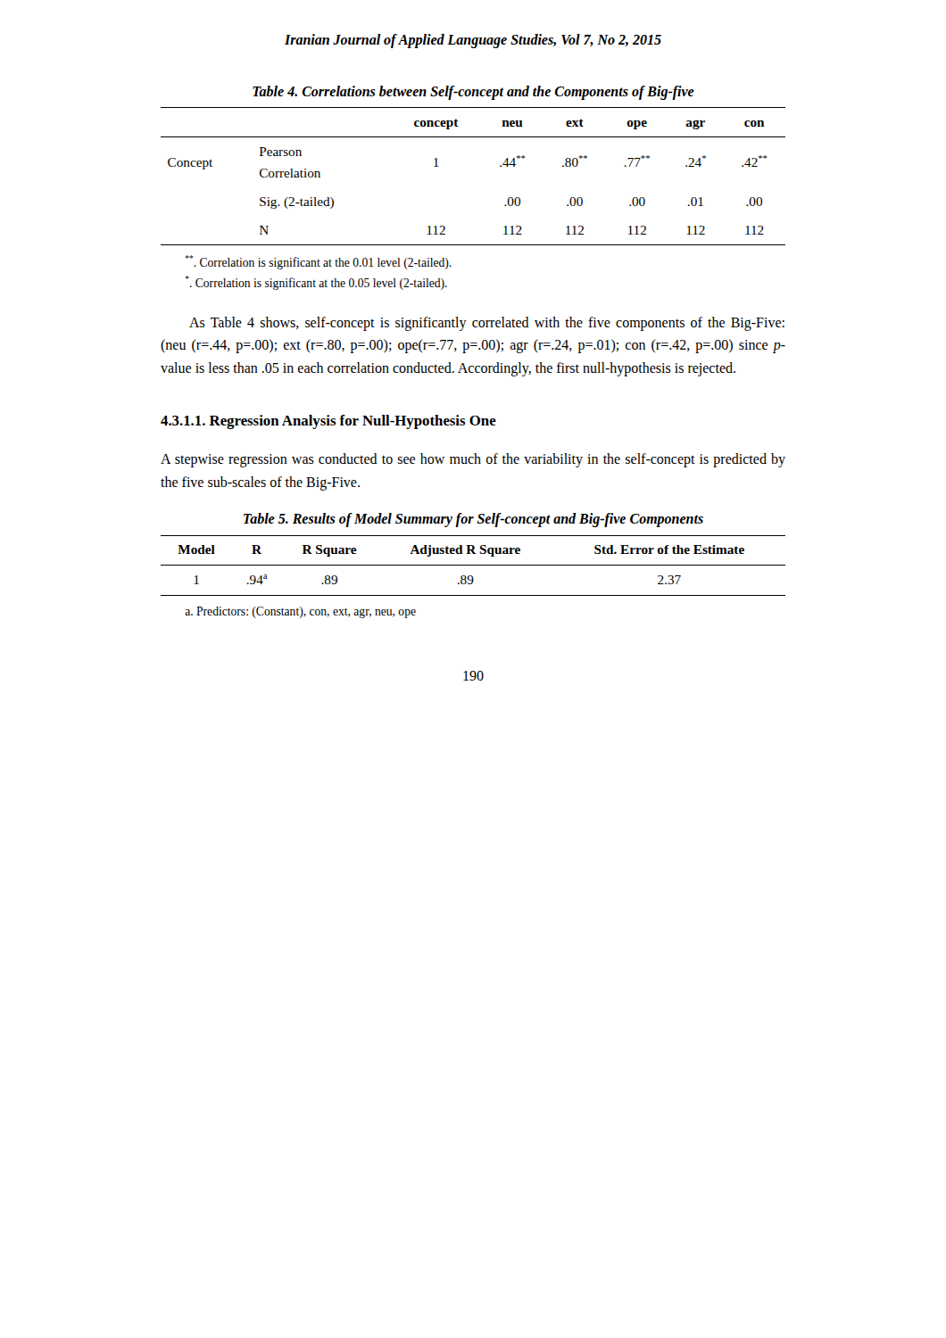Iranian Journal of Applied Language Studies, Vol 7, No 2, 2015
Table 4. Correlations between Self-concept and the Components of Big-five
| | | concept | neu | ext | ope | agr | con |
| --- | --- | --- | --- | --- | --- | --- | --- |
| Concept | Pearson Correlation | 1 | .44 ** | .80 ** | .77 ** | .24 * | .42 ** |
| | Sig. (2-tailed) | | .00 | .00 | .00 | .01 | .00 |
| | N | 112 | 112 | 112 | 112 | 112 | 112 |
**. Correlation is significant at the 0.01 level (2-tailed).
*. Correlation is significant at the 0.05 level (2-tailed).
As Table 4 shows, self-concept is significantly correlated with the five components of the Big-Five: (neu (r=.44, p=.00); ext (r=.80, p=.00); ope(r=.77, p=.00); agr (r=.24, p=.01); con (r=.42, p=.00) since p-value is less than .05 in each correlation conducted. Accordingly, the first null-hypothesis is rejected.
4.3.1.1. Regression Analysis for Null-Hypothesis One
A stepwise regression was conducted to see how much of the variability in the self-concept is predicted by the five sub-scales of the Big-Five.
Table 5. Results of Model Summary for Self-concept and Big-five Components
| Model | R | R Square | Adjusted R Square | Std. Error of the Estimate |
| --- | --- | --- | --- | --- |
| 1 | .94 a | .89 | .89 | 2.37 |
a. Predictors: (Constant), con, ext, agr, neu, ope
190